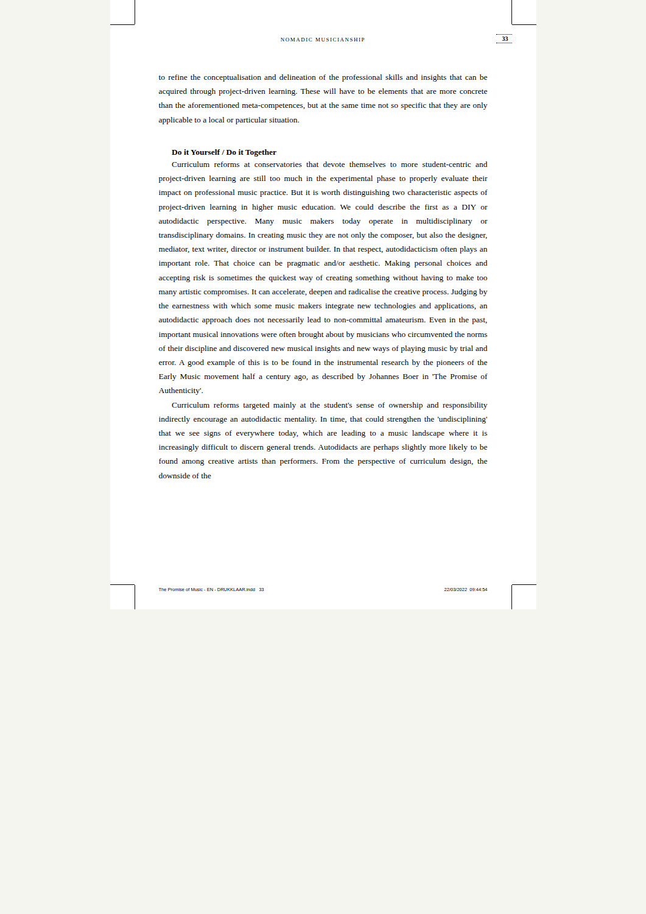Nomadic Musicianship 33
to refine the conceptualisation and delineation of the professional skills and insights that can be acquired through project-driven learning. These will have to be elements that are more concrete than the aforementioned meta-competences, but at the same time not so specific that they are only applicable to a local or particular situation.
Do it Yourself / Do it Together
Curriculum reforms at conservatories that devote themselves to more student-centric and project-driven learning are still too much in the experimental phase to properly evaluate their impact on professional music practice. But it is worth distinguishing two characteristic aspects of project-driven learning in higher music education. We could describe the first as a DIY or autodidactic perspective. Many music makers today operate in multidisciplinary or transdisciplinary domains. In creating music they are not only the composer, but also the designer, mediator, text writer, director or instrument builder. In that respect, autodidacticism often plays an important role. That choice can be pragmatic and/or aesthetic. Making personal choices and accepting risk is sometimes the quickest way of creating something without having to make too many artistic compromises. It can accelerate, deepen and radicalise the creative process. Judging by the earnestness with which some music makers integrate new technologies and applications, an autodidactic approach does not necessarily lead to non-committal amateurism. Even in the past, important musical innovations were often brought about by musicians who circumvented the norms of their discipline and discovered new musical insights and new ways of playing music by trial and error. A good example of this is to be found in the instrumental research by the pioneers of the Early Music movement half a century ago, as described by Johannes Boer in 'The Promise of Authenticity'.
Curriculum reforms targeted mainly at the student's sense of ownership and responsibility indirectly encourage an autodidactic mentality. In time, that could strengthen the 'undisciplining' that we see signs of everywhere today, which are leading to a music landscape where it is increasingly difficult to discern general trends. Autodidacts are perhaps slightly more likely to be found among creative artists than performers. From the perspective of curriculum design, the downside of the
The Promise of Music - EN - DRUKKLAAR.indd 33 22/03/2022 09:44:54